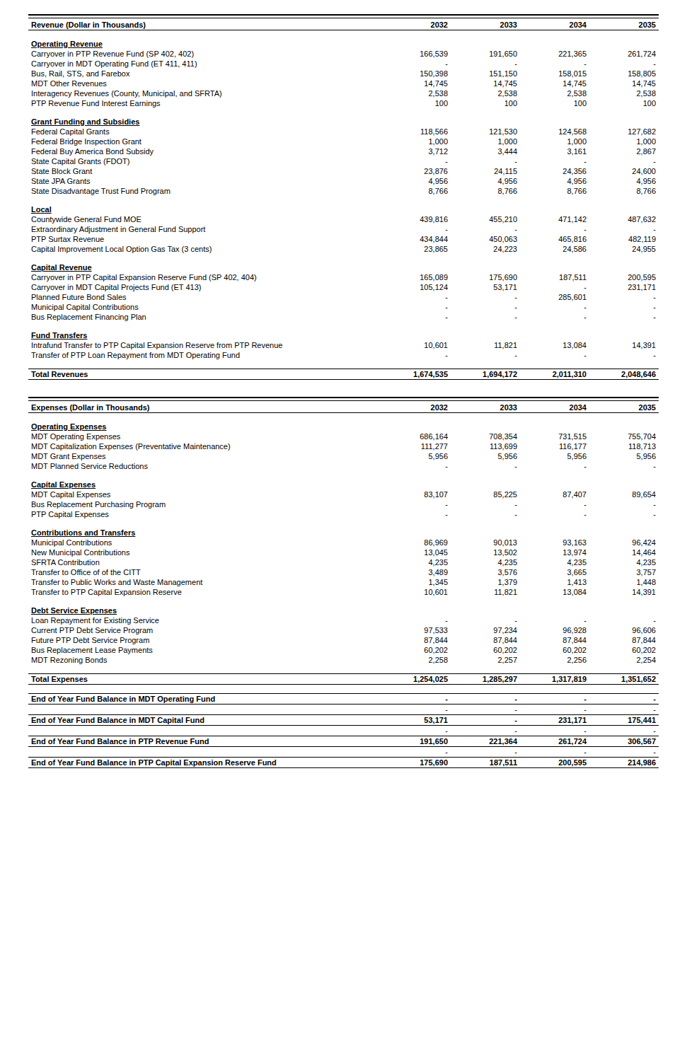| Revenue (Dollar in Thousands) | 2032 | 2033 | 2034 | 2035 |
| --- | --- | --- | --- | --- |
| Operating Revenue | | | | |
| Carryover in PTP Revenue Fund (SP 402, 402) | 166,539 | 191,650 | 221,365 | 261,724 |
| Carryover in MDT Operating Fund (ET 411, 411) | - | - | - | - |
| Bus, Rail, STS, and Farebox | 150,398 | 151,150 | 158,015 | 158,805 |
| MDT Other Revenues | 14,745 | 14,745 | 14,745 | 14,745 |
| Interagency Revenues (County, Municipal, and SFRTA) | 2,538 | 2,538 | 2,538 | 2,538 |
| PTP Revenue Fund Interest Earnings | 100 | 100 | 100 | 100 |
| Grant Funding and Subsidies | | | | |
| Federal Capital Grants | 118,566 | 121,530 | 124,568 | 127,682 |
| Federal Bridge Inspection Grant | 1,000 | 1,000 | 1,000 | 1,000 |
| Federal Buy America Bond Subsidy | 3,712 | 3,444 | 3,161 | 2,867 |
| State Capital Grants (FDOT) | - | - | - | - |
| State Block Grant | 23,876 | 24,115 | 24,356 | 24,600 |
| State JPA Grants | 4,956 | 4,956 | 4,956 | 4,956 |
| State Disadvantage Trust Fund Program | 8,766 | 8,766 | 8,766 | 8,766 |
| Local | | | | |
| Countywide General Fund MOE | 439,816 | 455,210 | 471,142 | 487,632 |
| Extraordinary Adjustment in General Fund Support | - | - | - | - |
| PTP Surtax Revenue | 434,844 | 450,063 | 465,816 | 482,119 |
| Capital Improvement Local Option Gas Tax (3 cents) | 23,865 | 24,223 | 24,586 | 24,955 |
| Capital Revenue | | | | |
| Carryover in PTP Capital Expansion Reserve Fund (SP 402, 404) | 165,089 | 175,690 | 187,511 | 200,595 |
| Carryover in MDT Capital Projects Fund (ET 413) | 105,124 | 53,171 | - | 231,171 |
| Planned Future Bond Sales | - | - | 285,601 | - |
| Municipal Capital Contributions | - | - | - | - |
| Bus Replacement Financing Plan | - | - | - | - |
| Fund Transfers | | | | |
| Intrafund Transfer to PTP Capital Expansion Reserve from PTP Revenue | 10,601 | 11,821 | 13,084 | 14,391 |
| Transfer of PTP Loan Repayment from MDT Operating Fund | - | - | - | - |
| Total Revenues | 1,674,535 | 1,694,172 | 2,011,310 | 2,048,646 |
| Expenses (Dollar in Thousands) | 2032 | 2033 | 2034 | 2035 |
| --- | --- | --- | --- | --- |
| Operating Expenses | | | | |
| MDT Operating Expenses | 686,164 | 708,354 | 731,515 | 755,704 |
| MDT Capitalization Expenses (Preventative Maintenance) | 111,277 | 113,699 | 116,177 | 118,713 |
| MDT Grant Expenses | 5,956 | 5,956 | 5,956 | 5,956 |
| MDT Planned Service Reductions | - | - | - | - |
| Capital Expenses | | | | |
| MDT Capital Expenses | 83,107 | 85,225 | 87,407 | 89,654 |
| Bus Replacement Purchasing Program | - | - | - | - |
| PTP Capital Expenses | - | - | - | - |
| Contributions and Transfers | | | | |
| Municipal Contributions | 86,969 | 90,013 | 93,163 | 96,424 |
| New Municipal Contributions | 13,045 | 13,502 | 13,974 | 14,464 |
| SFRTA Contribution | 4,235 | 4,235 | 4,235 | 4,235 |
| Transfer to Office of of the CITT | 3,489 | 3,576 | 3,665 | 3,757 |
| Transfer to Public Works and Waste Management | 1,345 | 1,379 | 1,413 | 1,448 |
| Transfer to PTP Capital Expansion Reserve | 10,601 | 11,821 | 13,084 | 14,391 |
| Debt Service Expenses | | | | |
| Loan Repayment for Existing Service | - | - | - | - |
| Current PTP Debt Service Program | 97,533 | 97,234 | 96,928 | 96,606 |
| Future PTP Debt Service Program | 87,844 | 87,844 | 87,844 | 87,844 |
| Bus Replacement Lease Payments | 60,202 | 60,202 | 60,202 | 60,202 |
| MDT Rezoning Bonds | 2,258 | 2,257 | 2,256 | 2,254 |
| Total Expenses | 1,254,025 | 1,285,297 | 1,317,819 | 1,351,652 |
| End of Year Fund Balance in MDT Operating Fund | - | - | - | - |
| | - | - | - | - |
| End of Year Fund Balance in MDT Capital Fund | 53,171 | - | 231,171 | 175,441 |
| | - | - | - | - |
| End of Year Fund Balance in PTP Revenue Fund | 191,650 | 221,364 | 261,724 | 306,567 |
| | - | - | - | - |
| End of Year Fund Balance in PTP Capital Expansion Reserve Fund | 175,690 | 187,511 | 200,595 | 214,986 |